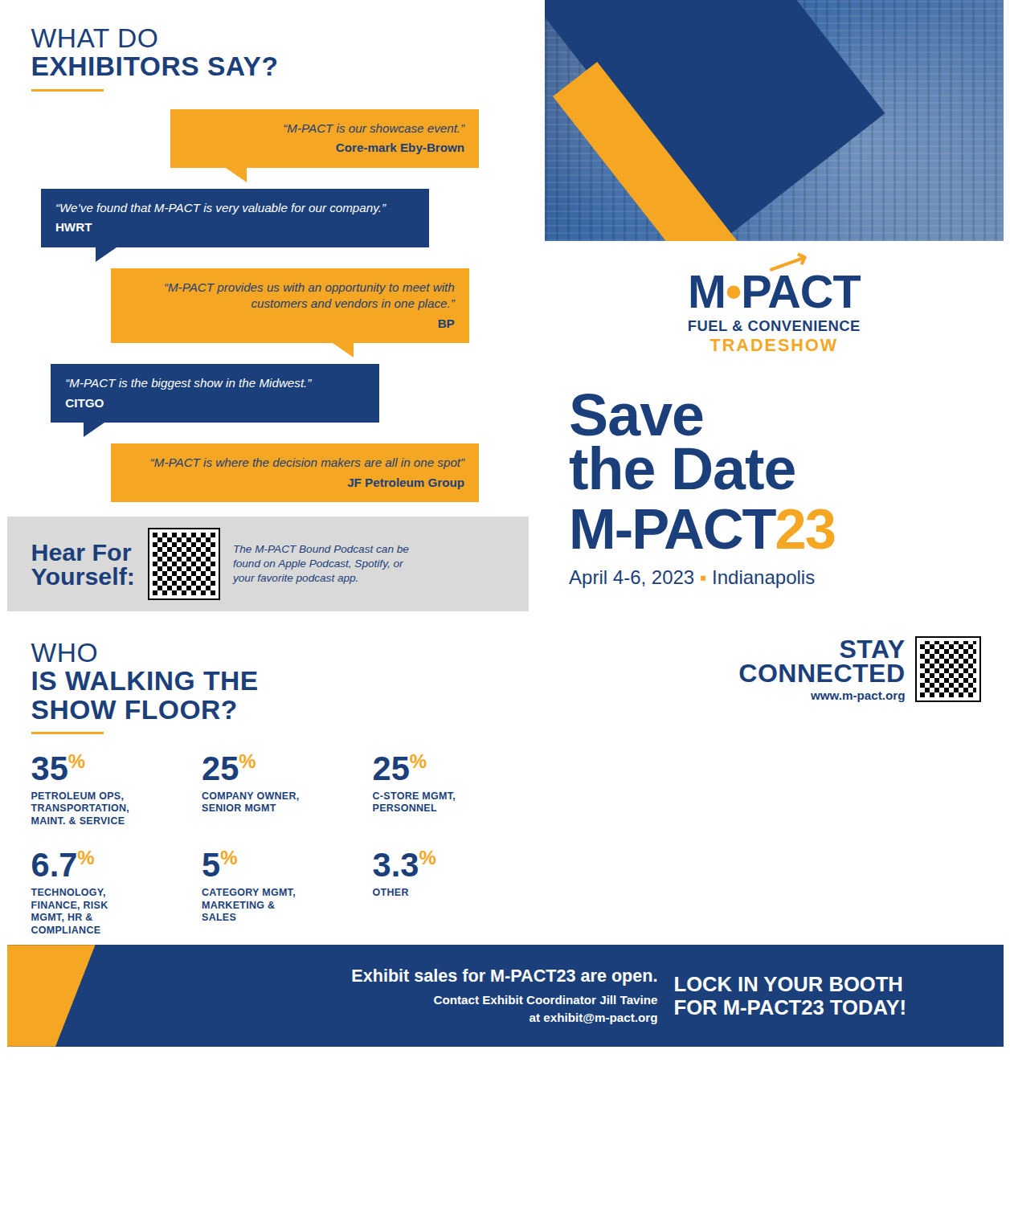What do Exhibitors Say?
“M-PACT is our showcase event.” Core-mark Eby-Brown
“We’ve found that M-PACT is very valuable for our company.” HWRT
“M-PACT provides us with an opportunity to meet with customers and vendors in one place.” BP
“M-PACT is the biggest show in the Midwest.” CITGO
“M-PACT is where the decision makers are all in one spot” JF Petroleum Group
Hear For
Yourself:
The M-PACT Bound Podcast can be found on Apple Podcast, Spotify, or your favorite podcast app.
Who is walking the
show floor?
35%
Petroleum Ops,
Transportation,
Maint. & Service
25%
Company Owner,
Senior Mgmt
25%
C-Store Mgmt,
Personnel
6.7%
Technology,
Finance, Risk
Mgmt, HR &
Compliance
5%
Category Mgmt,
Marketing &
Sales
3.3%
Other
⟶ M•PACT
FUEL & CONVENIENCE
TRADESHOW
Save
the Date
M-PACT23
April 4-6, 2023 ▪ Indianapolis
STAY
CONNECTED
www.m-pact.org
Exhibit sales for M-PACT23 are open.
Contact Exhibit Coordinator Jill Tavine
at exhibit@m-pact.org
Lock in your booth
for M-PACT23 today!